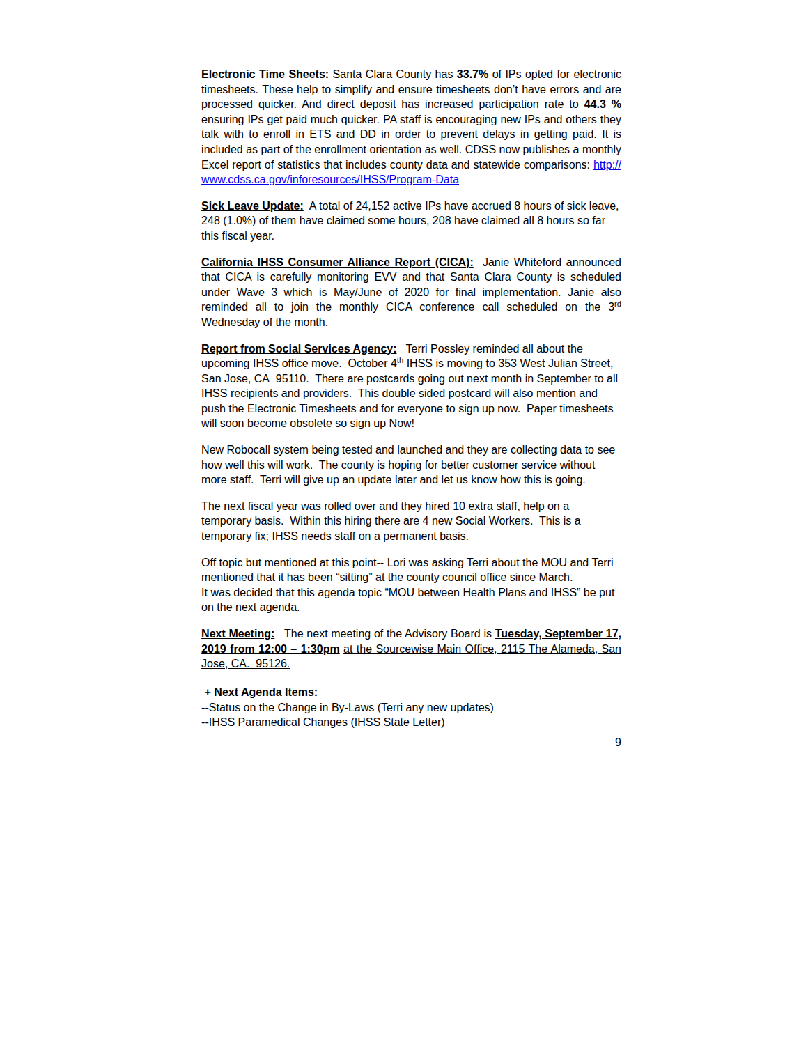Electronic Time Sheets: Santa Clara County has 33.7% of IPs opted for electronic timesheets. These help to simplify and ensure timesheets don’t have errors and are processed quicker. And direct deposit has increased participation rate to 44.3 % ensuring IPs get paid much quicker. PA staff is encouraging new IPs and others they talk with to enroll in ETS and DD in order to prevent delays in getting paid. It is included as part of the enrollment orientation as well. CDSS now publishes a monthly Excel report of statistics that includes county data and statewide comparisons: http://www.cdss.ca.gov/inforesources/IHSS/Program-Data
Sick Leave Update: A total of 24,152 active IPs have accrued 8 hours of sick leave, 248 (1.0%) of them have claimed some hours, 208 have claimed all 8 hours so far this fiscal year.
California IHSS Consumer Alliance Report (CICA): Janie Whiteford announced that CICA is carefully monitoring EVV and that Santa Clara County is scheduled under Wave 3 which is May/June of 2020 for final implementation. Janie also reminded all to join the monthly CICA conference call scheduled on the 3rd Wednesday of the month.
Report from Social Services Agency: Terri Possley reminded all about the upcoming IHSS office move. October 4th IHSS is moving to 353 West Julian Street, San Jose, CA 95110. There are postcards going out next month in September to all IHSS recipients and providers. This double sided postcard will also mention and push the Electronic Timesheets and for everyone to sign up now. Paper timesheets will soon become obsolete so sign up Now!
New Robocall system being tested and launched and they are collecting data to see how well this will work. The county is hoping for better customer service without more staff. Terri will give up an update later and let us know how this is going.
The next fiscal year was rolled over and they hired 10 extra staff, help on a temporary basis. Within this hiring there are 4 new Social Workers. This is a temporary fix; IHSS needs staff on a permanent basis.
Off topic but mentioned at this point-- Lori was asking Terri about the MOU and Terri mentioned that it has been “sitting” at the county council office since March.
It was decided that this agenda topic “MOU between Health Plans and IHSS” be put on the next agenda.
Next Meeting: The next meeting of the Advisory Board is Tuesday, September 17, 2019 from 12:00 – 1:30pm at the Sourcewise Main Office, 2115 The Alameda, San Jose, CA. 95126.
+ Next Agenda Items:
--Status on the Change in By-Laws (Terri any new updates)
--IHSS Paramedical Changes (IHSS State Letter)
9